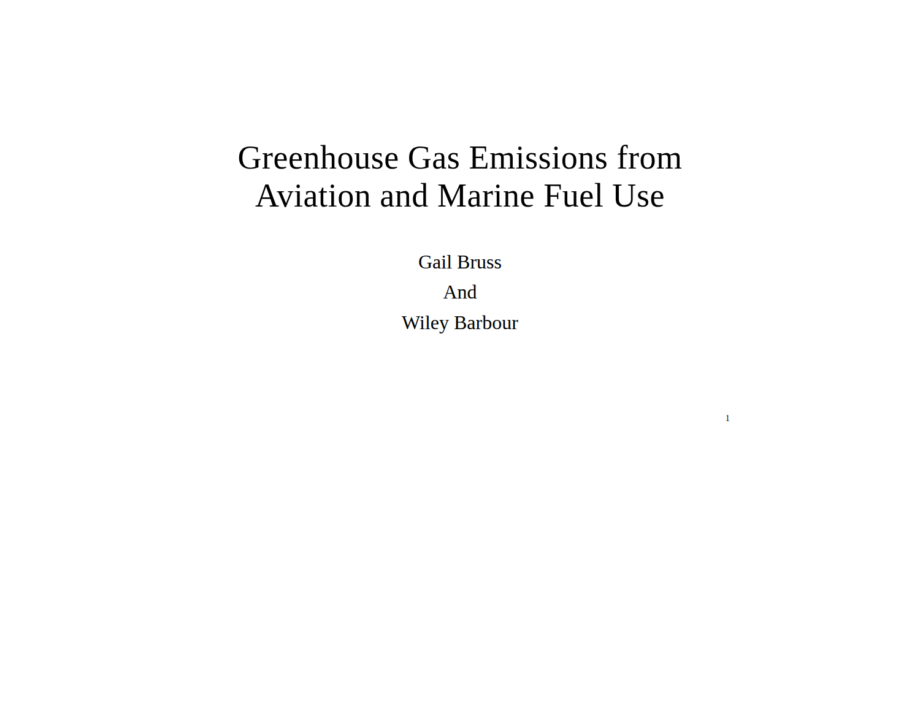Greenhouse Gas Emissions from Aviation and Marine Fuel Use
Gail Bruss
And
Wiley Barbour
1